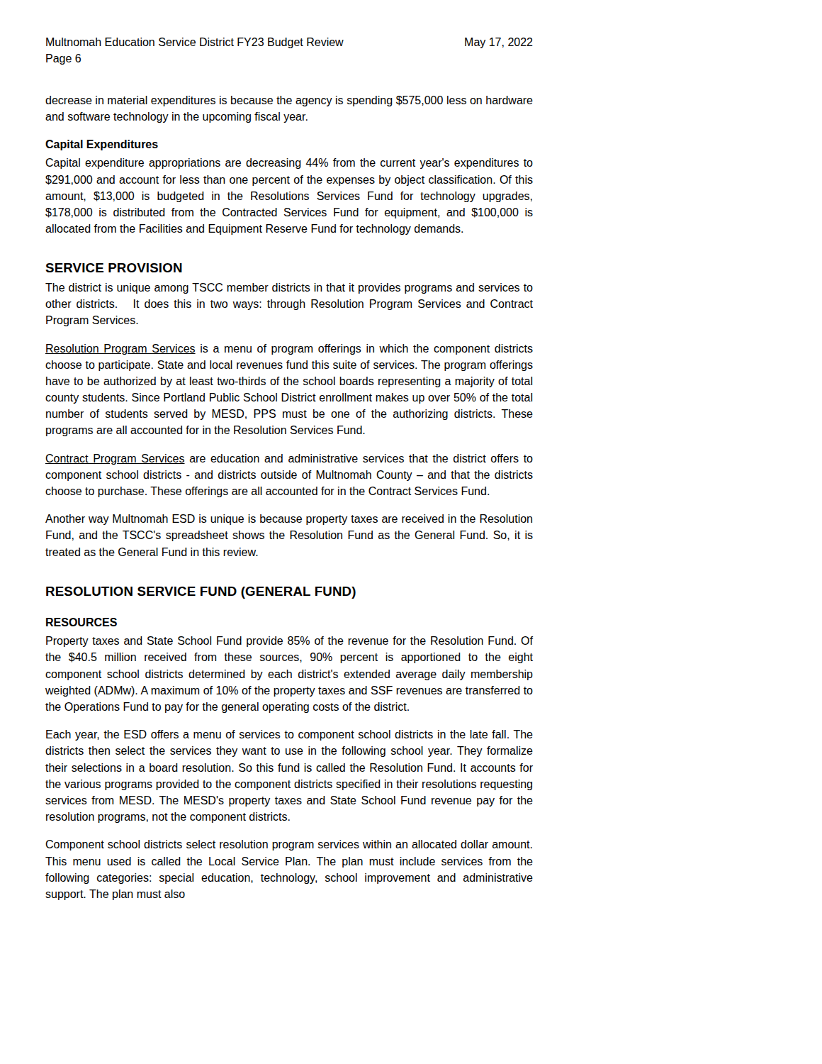Multnomah Education Service District FY23 Budget Review
Page 6
May 17, 2022
decrease in material expenditures is because the agency is spending $575,000 less on hardware and software technology in the upcoming fiscal year.
Capital Expenditures
Capital expenditure appropriations are decreasing 44% from the current year's expenditures to $291,000 and account for less than one percent of the expenses by object classification. Of this amount, $13,000 is budgeted in the Resolutions Services Fund for technology upgrades, $178,000 is distributed from the Contracted Services Fund for equipment, and $100,000 is allocated from the Facilities and Equipment Reserve Fund for technology demands.
SERVICE PROVISION
The district is unique among TSCC member districts in that it provides programs and services to other districts. It does this in two ways: through Resolution Program Services and Contract Program Services.
Resolution Program Services is a menu of program offerings in which the component districts choose to participate. State and local revenues fund this suite of services. The program offerings have to be authorized by at least two-thirds of the school boards representing a majority of total county students. Since Portland Public School District enrollment makes up over 50% of the total number of students served by MESD, PPS must be one of the authorizing districts. These programs are all accounted for in the Resolution Services Fund.
Contract Program Services are education and administrative services that the district offers to component school districts - and districts outside of Multnomah County – and that the districts choose to purchase. These offerings are all accounted for in the Contract Services Fund.
Another way Multnomah ESD is unique is because property taxes are received in the Resolution Fund, and the TSCC's spreadsheet shows the Resolution Fund as the General Fund. So, it is treated as the General Fund in this review.
RESOLUTION SERVICE FUND (GENERAL FUND)
RESOURCES
Property taxes and State School Fund provide 85% of the revenue for the Resolution Fund. Of the $40.5 million received from these sources, 90% percent is apportioned to the eight component school districts determined by each district's extended average daily membership weighted (ADMw). A maximum of 10% of the property taxes and SSF revenues are transferred to the Operations Fund to pay for the general operating costs of the district.
Each year, the ESD offers a menu of services to component school districts in the late fall. The districts then select the services they want to use in the following school year. They formalize their selections in a board resolution. So this fund is called the Resolution Fund. It accounts for the various programs provided to the component districts specified in their resolutions requesting services from MESD. The MESD's property taxes and State School Fund revenue pay for the resolution programs, not the component districts.
Component school districts select resolution program services within an allocated dollar amount. This menu used is called the Local Service Plan. The plan must include services from the following categories: special education, technology, school improvement and administrative support. The plan must also